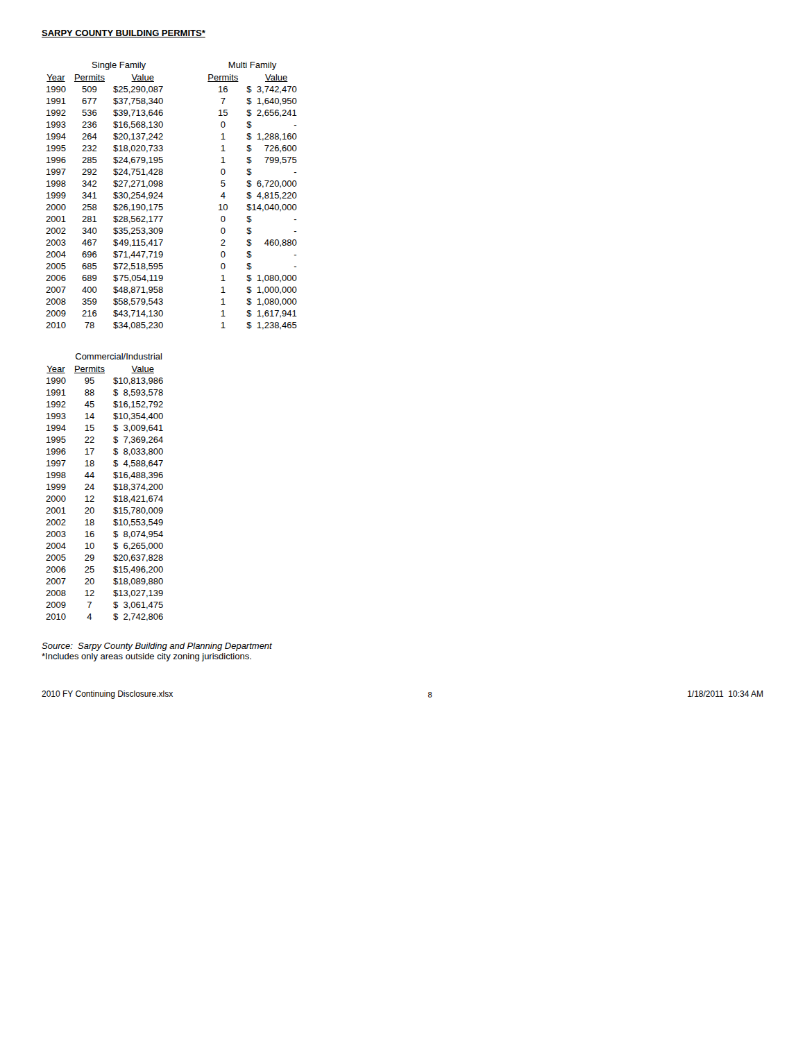SARPY COUNTY BUILDING PERMITS*
| | Single Family | | Multi Family |
| Year | Permits | | Value | | Permits | | Value |
| 1990 | 509 | $ | 25,290,087 | | 16 | $ | 3,742,470 |
| 1991 | 677 | $ | 37,758,340 | | 7 | $ | 1,640,950 |
| 1992 | 536 | $ | 39,713,646 | | 15 | $ | 2,656,241 |
| 1993 | 236 | $ | 16,568,130 | | 0 | $ | - |
| 1994 | 264 | $ | 20,137,242 | | 1 | $ | 1,288,160 |
| 1995 | 232 | $ | 18,020,733 | | 1 | $ | 726,600 |
| 1996 | 285 | $ | 24,679,195 | | 1 | $ | 799,575 |
| 1997 | 292 | $ | 24,751,428 | | 0 | $ | - |
| 1998 | 342 | $ | 27,271,098 | | 5 | $ | 6,720,000 |
| 1999 | 341 | $ | 30,254,924 | | 4 | $ | 4,815,220 |
| 2000 | 258 | $ | 26,190,175 | | 10 | $ | 14,040,000 |
| 2001 | 281 | $ | 28,562,177 | | 0 | $ | - |
| 2002 | 340 | $ | 35,253,309 | | 0 | $ | - |
| 2003 | 467 | $ | 49,115,417 | | 2 | $ | 460,880 |
| 2004 | 696 | $ | 71,447,719 | | 0 | $ | - |
| 2005 | 685 | $ | 72,518,595 | | 0 | $ | - |
| 2006 | 689 | $ | 75,054,119 | | 1 | $ | 1,080,000 |
| 2007 | 400 | $ | 48,871,958 | | 1 | $ | 1,000,000 |
| 2008 | 359 | $ | 58,579,543 | | 1 | $ | 1,080,000 |
| 2009 | 216 | $ | 43,714,130 | | 1 | $ | 1,617,941 |
| 2010 | 78 | $ | 34,085,230 | | 1 | $ | 1,238,465 |
| | Commercial/Industrial |
| Year | Permits | | Value |
| 1990 | 95 | $ | 10,813,986 |
| 1991 | 88 | $ | 8,593,578 |
| 1992 | 45 | $ | 16,152,792 |
| 1993 | 14 | $ | 10,354,400 |
| 1994 | 15 | $ | 3,009,641 |
| 1995 | 22 | $ | 7,369,264 |
| 1996 | 17 | $ | 8,033,800 |
| 1997 | 18 | $ | 4,588,647 |
| 1998 | 44 | $ | 16,488,396 |
| 1999 | 24 | $ | 18,374,200 |
| 2000 | 12 | $ | 18,421,674 |
| 2001 | 20 | $ | 15,780,009 |
| 2002 | 18 | $ | 10,553,549 |
| 2003 | 16 | $ | 8,074,954 |
| 2004 | 10 | $ | 6,265,000 |
| 2005 | 29 | $ | 20,637,828 |
| 2006 | 25 | $ | 15,496,200 |
| 2007 | 20 | $ | 18,089,880 |
| 2008 | 12 | $ | 13,027,139 |
| 2009 | 7 | $ | 3,061,475 |
| 2010 | 4 | $ | 2,742,806 |
Source: Sarpy County Building and Planning Department
*Includes only areas outside city zoning jurisdictions.
2010 FY Continuing Disclosure.xlsx 8 1/18/2011 10:34 AM